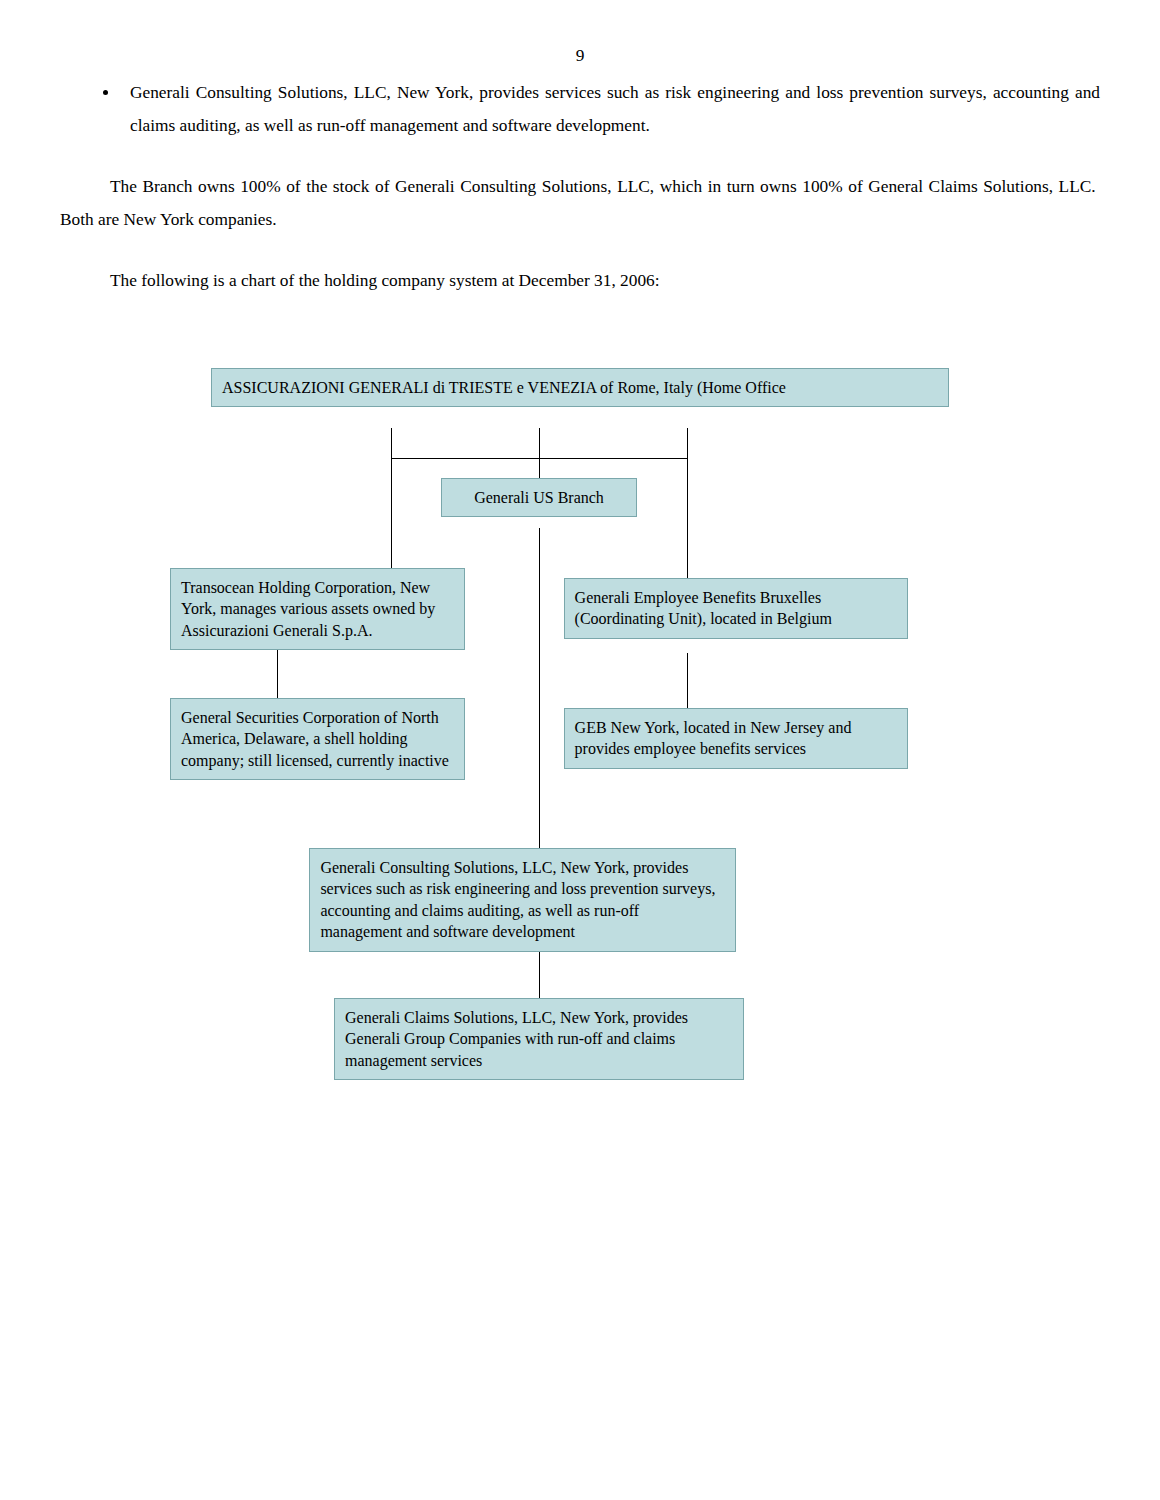9
Generali Consulting Solutions, LLC, New York, provides services such as risk engineering and loss prevention surveys, accounting and claims auditing, as well as run-off management and software development.
The Branch owns 100% of the stock of Generali Consulting Solutions, LLC, which in turn owns 100% of General Claims Solutions, LLC. Both are New York companies.
The following is a chart of the holding company system at December 31, 2006:
ASSICURAZIONI GENERALI di TRIESTE e VENEZIA of Rome, Italy (Home Office
Generali US Branch
Transocean Holding Corporation, New York, manages various assets owned by Assicurazioni Generali S.p.A.
Generali Employee Benefits Bruxelles (Coordinating Unit), located in Belgium
General Securities Corporation of North America, Delaware, a shell holding company; still licensed, currently inactive
GEB New York, located in New Jersey and provides employee benefits services
Generali Consulting Solutions, LLC, New York, provides services such as risk engineering and loss prevention surveys, accounting and claims auditing, as well as run-off management and software development
Generali Claims Solutions, LLC, New York, provides Generali Group Companies with run-off and claims management services